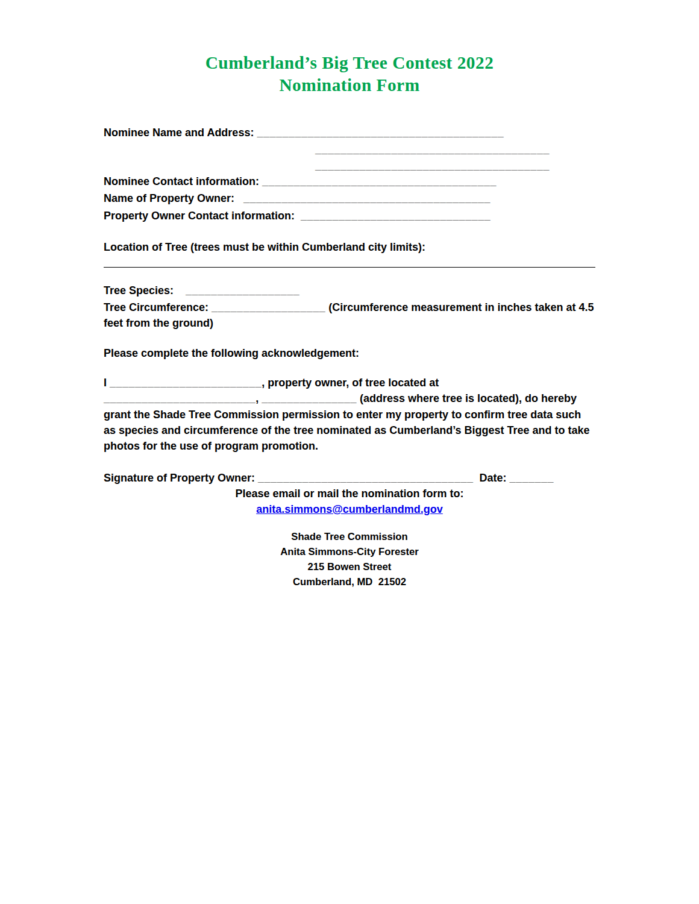Cumberland’s Big Tree Contest 2022
Nomination Form
Nominee Name and Address: _______________________________________
_____________________________________
_____________________________________
Nominee Contact information: _____________________________________
Name of Property Owner: _______________________________________
Property Owner Contact information: ______________________________
Location of Tree (trees must be within Cumberland city limits):
Tree Species: __________________
Tree Circumference: __________________ (Circumference measurement in inches taken at 4.5 feet from the ground)
Please complete the following acknowledgement:
I ________________________, property owner, of tree located at ________________________, _______________ (address where tree is located), do hereby grant the Shade Tree Commission permission to enter my property to confirm tree data such as species and circumference of the tree nominated as Cumberland’s Biggest Tree and to take photos for the use of program promotion.
Signature of Property Owner: __________________________________ Date: _______
Please email or mail the nomination form to:
anita.simmons@cumberlandmd.gov
Shade Tree Commission
Anita Simmons-City Forester
215 Bowen Street
Cumberland, MD 21502